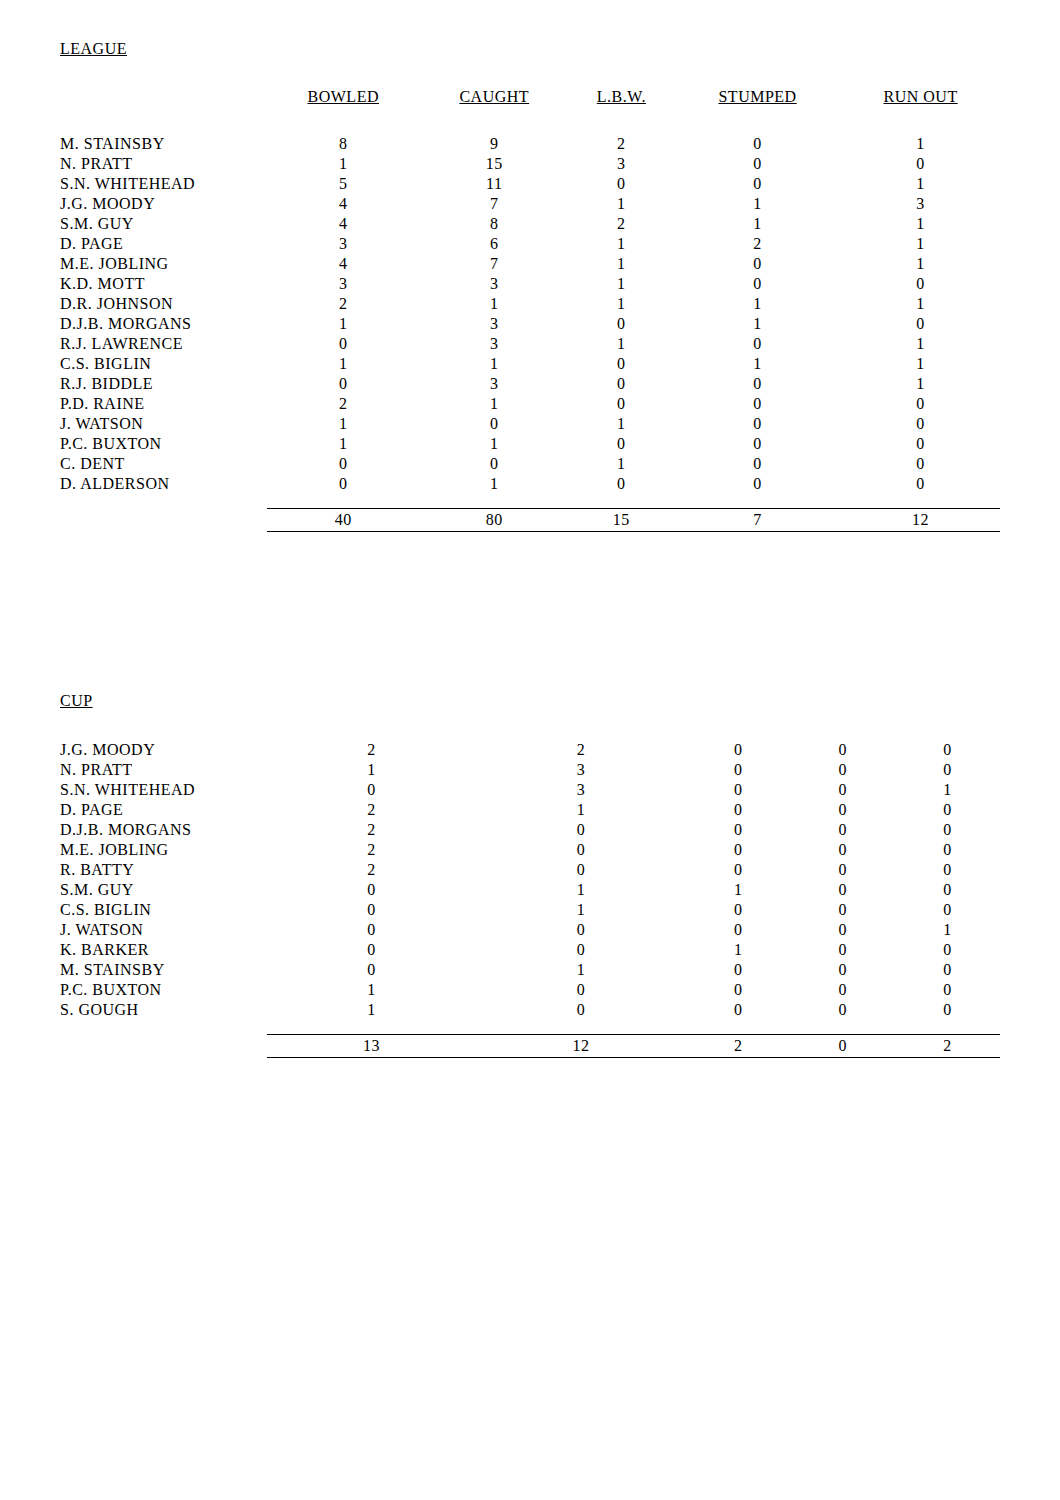LEAGUE
| | BOWLED | CAUGHT | L.B.W. | STUMPED | RUN OUT |
| --- | --- | --- | --- | --- | --- |
| M. STAINSBY | 8 | 9 | 2 | 0 | 1 |
| N. PRATT | 1 | 15 | 3 | 0 | 0 |
| S.N. WHITEHEAD | 5 | 11 | 0 | 0 | 1 |
| J.G. MOODY | 4 | 7 | 1 | 1 | 3 |
| S.M. GUY | 4 | 8 | 2 | 1 | 1 |
| D. PAGE | 3 | 6 | 1 | 2 | 1 |
| M.E. JOBLING | 4 | 7 | 1 | 0 | 1 |
| K.D. MOTT | 3 | 3 | 1 | 0 | 0 |
| D.R. JOHNSON | 2 | 1 | 1 | 1 | 1 |
| D.J.B. MORGANS | 1 | 3 | 0 | 1 | 0 |
| R.J. LAWRENCE | 0 | 3 | 1 | 0 | 1 |
| C.S. BIGLIN | 1 | 1 | 0 | 1 | 1 |
| R.J. BIDDLE | 0 | 3 | 0 | 0 | 1 |
| P.D. RAINE | 2 | 1 | 0 | 0 | 0 |
| J. WATSON | 1 | 0 | 1 | 0 | 0 |
| P.C. BUXTON | 1 | 1 | 0 | 0 | 0 |
| C. DENT | 0 | 0 | 1 | 0 | 0 |
| D. ALDERSON | 0 | 1 | 0 | 0 | 0 |
| | 40 | 80 | 15 | 7 | 12 |
CUP
| J.G. MOODY | 2 | 2 | 0 | 0 | 0 |
| N. PRATT | 1 | 3 | 0 | 0 | 0 |
| S.N. WHITEHEAD | 0 | 3 | 0 | 0 | 1 |
| D. PAGE | 2 | 1 | 0 | 0 | 0 |
| D.J.B. MORGANS | 2 | 0 | 0 | 0 | 0 |
| M.E. JOBLING | 2 | 0 | 0 | 0 | 0 |
| R. BATTY | 2 | 0 | 0 | 0 | 0 |
| S.M. GUY | 0 | 1 | 1 | 0 | 0 |
| C.S. BIGLIN | 0 | 1 | 0 | 0 | 0 |
| J. WATSON | 0 | 0 | 0 | 0 | 1 |
| K. BARKER | 0 | 0 | 1 | 0 | 0 |
| M. STAINSBY | 0 | 1 | 0 | 0 | 0 |
| P.C. BUXTON | 1 | 0 | 0 | 0 | 0 |
| S. GOUGH | 1 | 0 | 0 | 0 | 0 |
| | 13 | 12 | 2 | 0 | 2 |